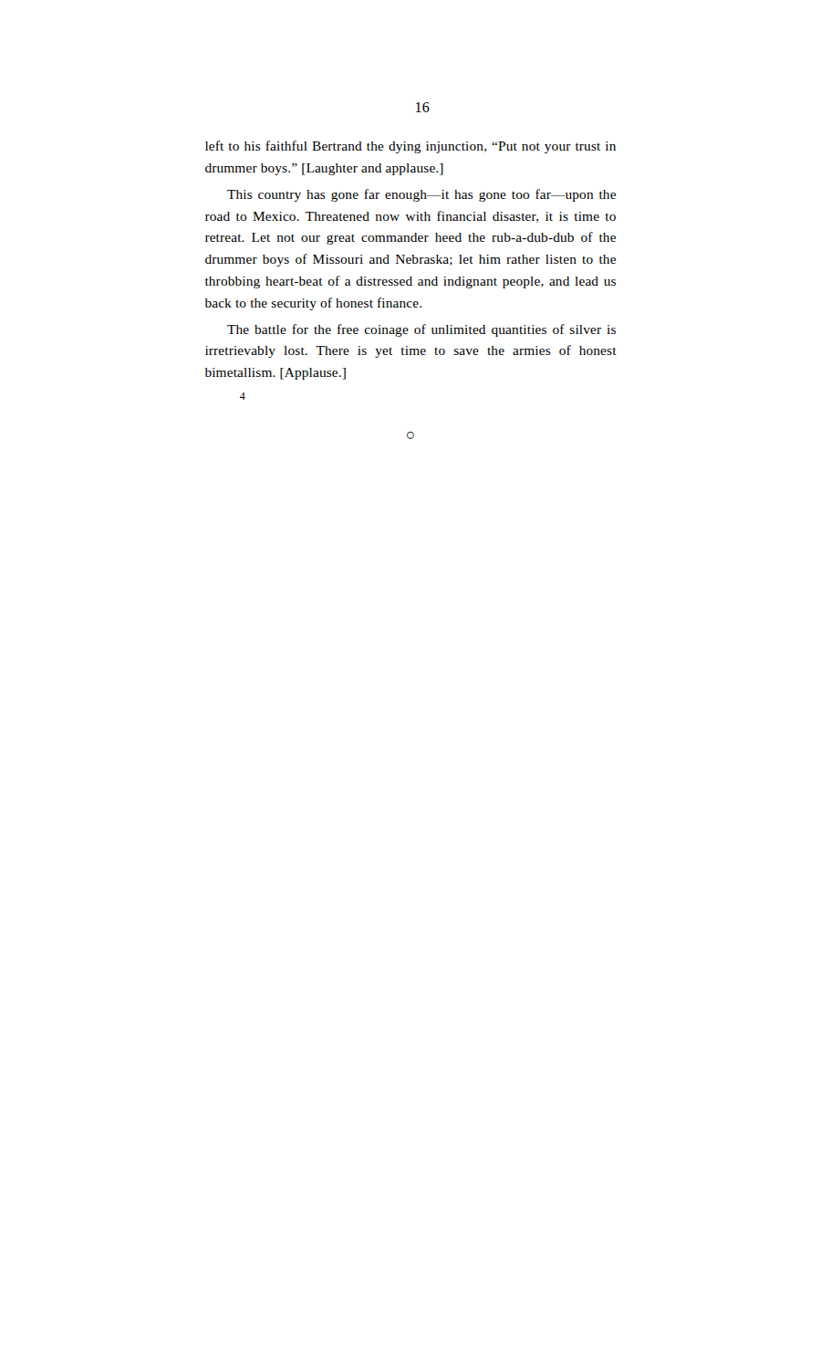16
left to his faithful Bertrand the dying injunction, “Put not your trust in drummer boys.” [Laughter and applause.]
This country has gone far enough—it has gone too far—upon the road to Mexico. Threatened now with financial disaster, it is time to retreat. Let not our great commander heed the rub-a-dub-dub of the drummer boys of Missouri and Nebraska; let him rather listen to the throbbing heart-beat of a distressed and indignant people, and lead us back to the security of honest finance.
The battle for the free coinage of unlimited quantities of silver is irretrievably lost. There is yet time to save the armies of honest bimetallism. [Applause.]
4
○